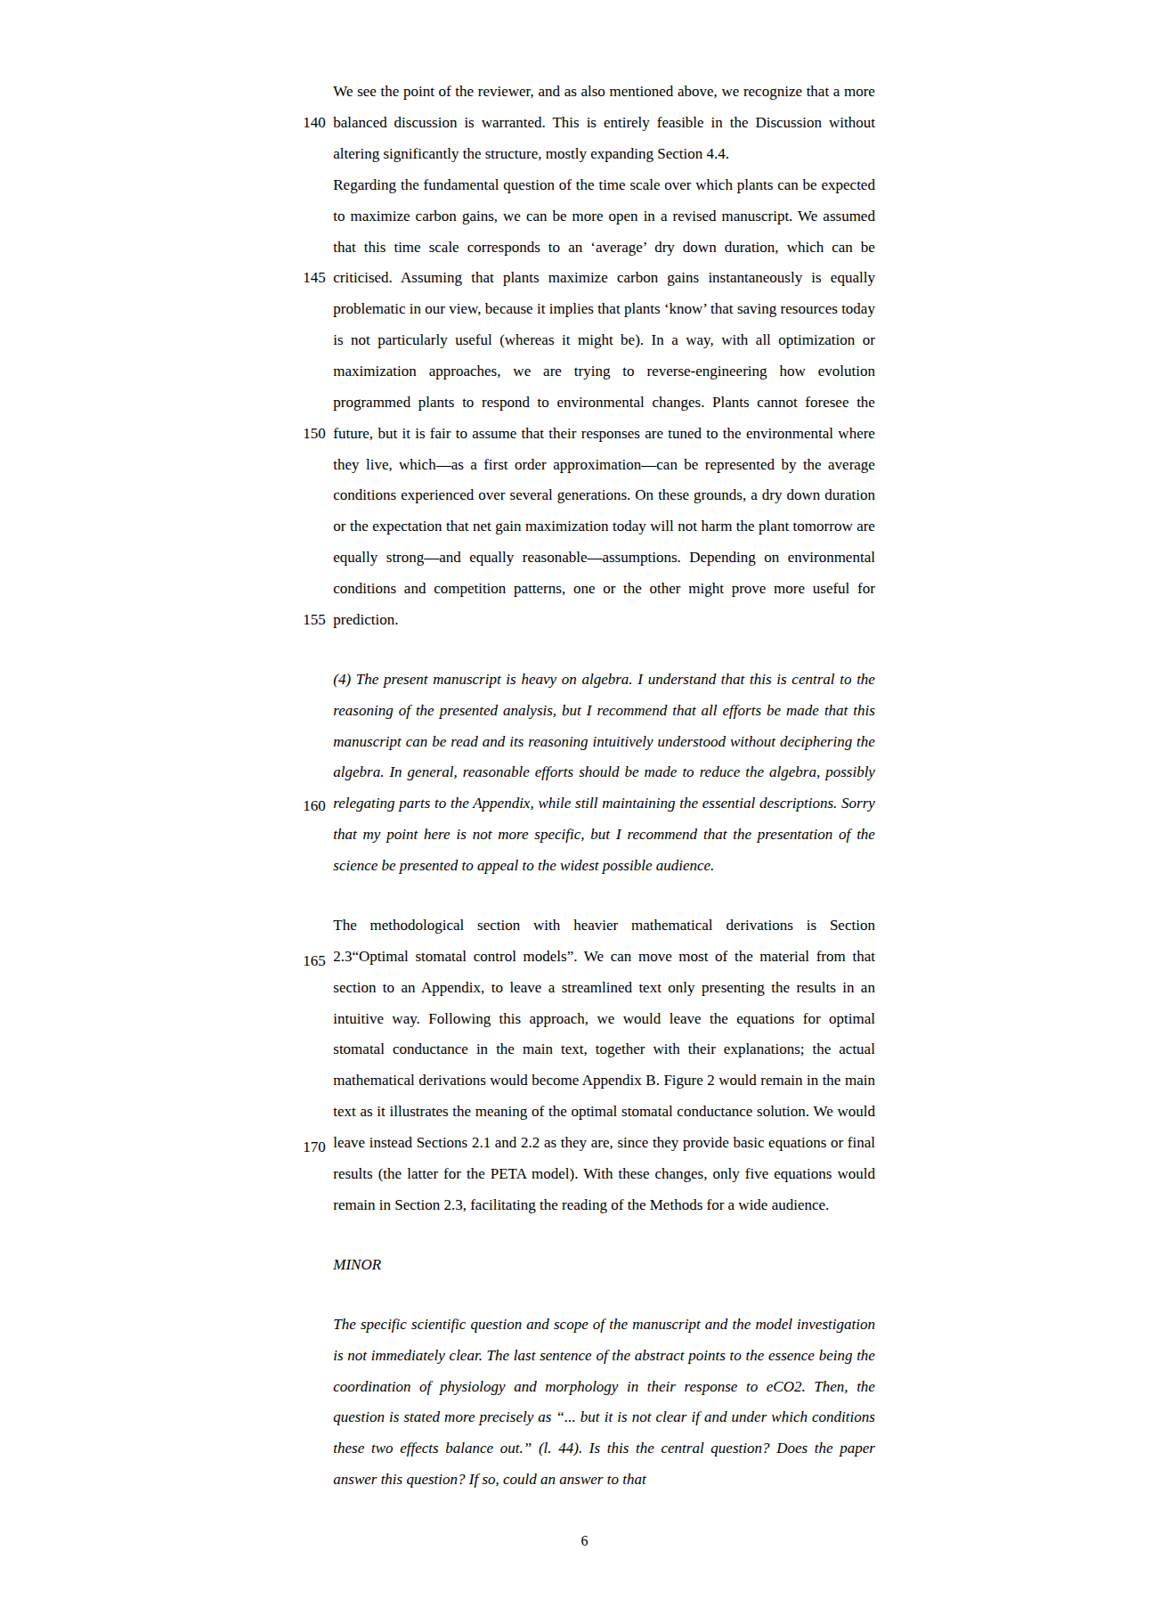140
145
150
155
160
165
170
We see the point of the reviewer, and as also mentioned above, we recognize that a more balanced discussion is warranted. This is entirely feasible in the Discussion without altering significantly the structure, mostly expanding Section 4.4.
Regarding the fundamental question of the time scale over which plants can be expected to maximize carbon gains, we can be more open in a revised manuscript. We assumed that this time scale corresponds to an ‘average’ dry down duration, which can be criticised. Assuming that plants maximize carbon gains instantaneously is equally problematic in our view, because it implies that plants ‘know’ that saving resources today is not particularly useful (whereas it might be). In a way, with all optimization or maximization approaches, we are trying to reverse-engineering how evolution programmed plants to respond to environmental changes. Plants cannot foresee the future, but it is fair to assume that their responses are tuned to the environmental where they live, which—as a first order approximation—can be represented by the average conditions experienced over several generations. On these grounds, a dry down duration or the expectation that net gain maximization today will not harm the plant tomorrow are equally strong—and equally reasonable—assumptions. Depending on environmental conditions and competition patterns, one or the other might prove more useful for prediction.
(4) The present manuscript is heavy on algebra. I understand that this is central to the reasoning of the presented analysis, but I recommend that all efforts be made that this manuscript can be read and its reasoning intuitively understood without deciphering the algebra. In general, reasonable efforts should be made to reduce the algebra, possibly relegating parts to the Appendix, while still maintaining the essential descriptions. Sorry that my point here is not more specific, but I recommend that the presentation of the science be presented to appeal to the widest possible audience.
The methodological section with heavier mathematical derivations is Section 2.3“Optimal stomatal control models”. We can move most of the material from that section to an Appendix, to leave a streamlined text only presenting the results in an intuitive way. Following this approach, we would leave the equations for optimal stomatal conductance in the main text, together with their explanations; the actual mathematical derivations would become Appendix B. Figure 2 would remain in the main text as it illustrates the meaning of the optimal stomatal conductance solution. We would leave instead Sections 2.1 and 2.2 as they are, since they provide basic equations or final results (the latter for the PETA model). With these changes, only five equations would remain in Section 2.3, facilitating the reading of the Methods for a wide audience.
MINOR
The specific scientific question and scope of the manuscript and the model investigation is not immediately clear. The last sentence of the abstract points to the essence being the coordination of physiology and morphology in their response to eCO2. Then, the question is stated more precisely as “... but it is not clear if and under which conditions these two effects balance out.” (l. 44). Is this the central question? Does the paper answer this question? If so, could an answer to that
6